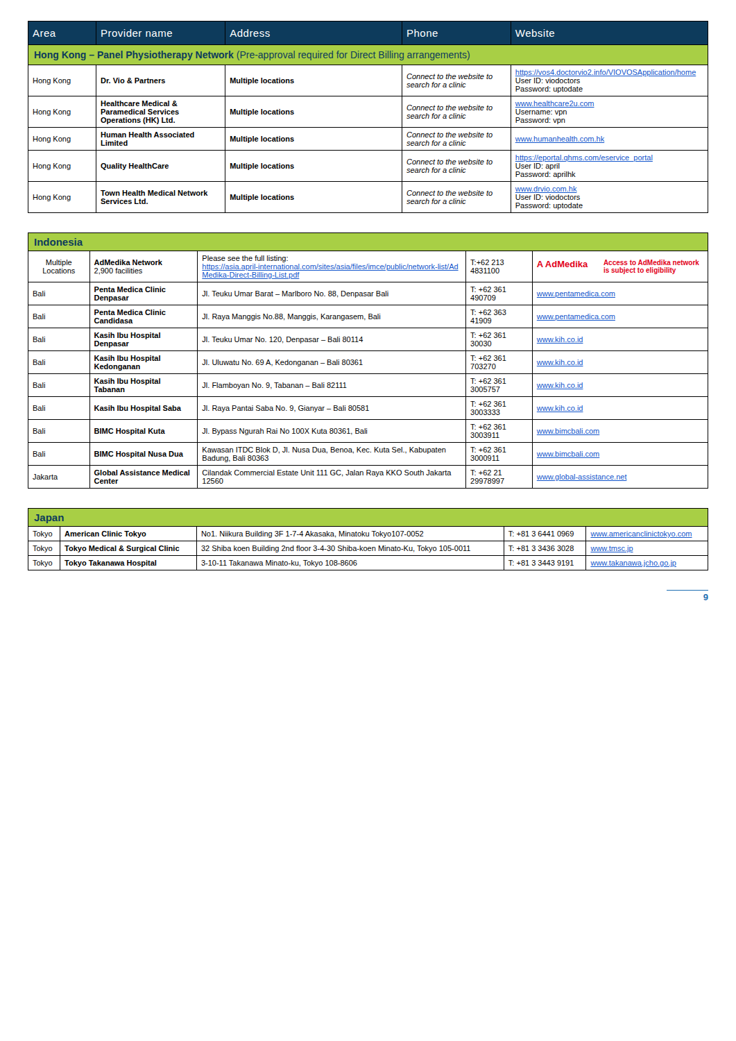| Area | Provider name | Address | Phone | Website |
| Hong Kong – Panel Physiotherapy Network (Pre-approval required for Direct Billing arrangements) |
| Hong Kong | Dr. Vio & Partners | Multiple locations | Connect to the website to search for a clinic | https://vos4.doctorvio2.info/VIOVOSApplication/home User ID: viodoctors Password: uptodate |
| Hong Kong | Healthcare Medical & Paramedical Services Operations (HK) Ltd. | Multiple locations | Connect to the website to search for a clinic | www.healthcare2u.com Username: vpn Password: vpn |
| Hong Kong | Human Health Associated Limited | Multiple locations | Connect to the website to search for a clinic | www.humanhealth.com.hk |
| Hong Kong | Quality HealthCare | Multiple locations | Connect to the website to search for a clinic | https://eportal.qhms.com/eservice_portal User ID: april Password: aprilhk |
| Hong Kong | Town Health Medical Network Services Ltd. | Multiple locations | Connect to the website to search for a clinic | www.drvio.com.hk User ID: viodoctors Password: uptodate |
| Indonesia |
| Multiple Locations | AdMedika Network 2,900 facilities | Please see the full listing: https://asia.april-international.com/sites/asia/files/imce/public/network-list/AdMedika-Direct-Billing-List.pdf | T:+62 213 4831100 | A AdMedika Access to AdMedika network is subject to eligibility |
| Bali | Penta Medica Clinic Denpasar | Jl. Teuku Umar Barat – Marlboro No. 88, Denpasar Bali | T: +62 361 490709 | www.pentamedica.com |
| Bali | Penta Medica Clinic Candidasa | Jl. Raya Manggis No.88, Manggis, Karangasem, Bali | T: +62 363 41909 | www.pentamedica.com |
| Bali | Kasih Ibu Hospital Denpasar | Jl. Teuku Umar No. 120, Denpasar – Bali 80114 | T: +62 361 30030 | www.kih.co.id |
| Bali | Kasih Ibu Hospital Kedonganan | Jl. Uluwatu No. 69 A, Kedonganan – Bali 80361 | T: +62 361 703270 | www.kih.co.id |
| Bali | Kasih Ibu Hospital Tabanan | Jl. Flamboyan No. 9, Tabanan – Bali 82111 | T: +62 361 3005757 | www.kih.co.id |
| Bali | Kasih Ibu Hospital Saba | Jl. Raya Pantai Saba No. 9, Gianyar – Bali 80581 | T: +62 361 3003333 | www.kih.co.id |
| Bali | BIMC Hospital Kuta | Jl. Bypass Ngurah Rai No 100X Kuta 80361, Bali | T: +62 361 3003911 | www.bimcbali.com |
| Bali | BIMC Hospital Nusa Dua | Kawasan ITDC Blok D, Jl. Nusa Dua, Benoa, Kec. Kuta Sel., Kabupaten Badung, Bali 80363 | T: +62 361 3000911 | www.bimcbali.com |
| Jakarta | Global Assistance Medical Center | Cilandak Commercial Estate Unit 111 GC, Jalan Raya KKO South Jakarta 12560 | T: +62 21 29978997 | www.global-assistance.net |
| Japan |
| Tokyo | American Clinic Tokyo | No1. Niikura Building 3F 1-7-4 Akasaka, Minatoku Tokyo107-0052 | T: +81 3 6441 0969 | www.americanclinictokyo.com |
| Tokyo | Tokyo Medical & Surgical Clinic | 32 Shiba koen Building 2nd floor 3-4-30 Shiba-koen Minato-Ku, Tokyo 105-0011 | T: +81 3 3436 3028 | www.tmsc.jp |
| Tokyo | Tokyo Takanawa Hospital | 3-10-11 Takanawa Minato-ku, Tokyo 108-8606 | T: +81 3 3443 9191 | www.takanawa.jcho.go.jp |
9